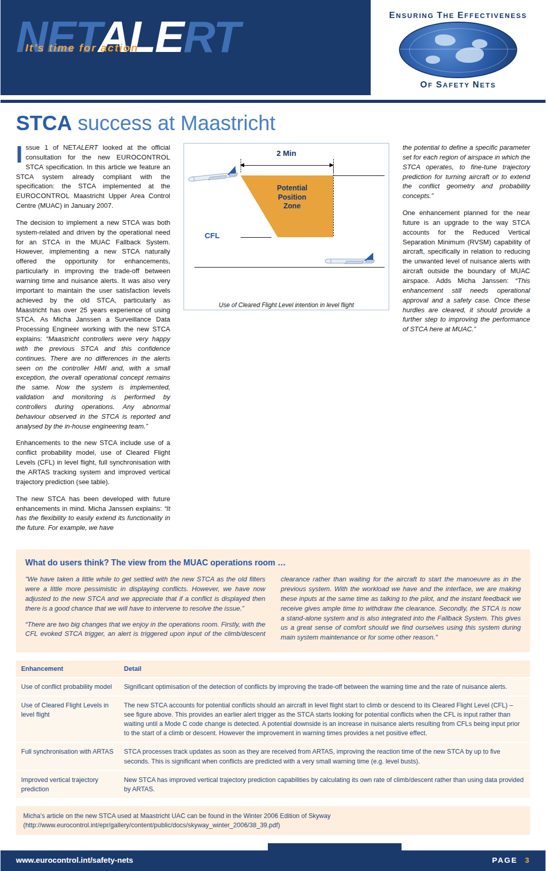NET ALE RT
It’s time for action
ENSURING THE EFFECTIVENESS
OF SAFETY NETS
STCA success at Maastricht
Issue 1 of NETALERT looked at the official consultation for the new EUROCONTROL STCA specification. In this article we feature an STCA system already compliant with the specification: the STCA implemented at the EUROCONTROL Maastricht Upper Area Control Centre (MUAC) in January 2007.
The decision to implement a new STCA was both system-related and driven by the operational need for an STCA in the MUAC Fallback System. However, implementing a new STCA naturally offered the opportunity for enhancements, particularly in improving the trade-off between warning time and nuisance alerts. It was also very important to maintain the user satisfaction levels achieved by the old STCA, particularly as Maastricht has over 25 years experience of using STCA. As Micha Janssen a Surveillance Data Processing Engineer working with the new STCA explains: “Maastricht controllers were very happy with the previous STCA and this confidence continues. There are no differences in the alerts seen on the controller HMI and, with a small exception, the overall operational concept remains the same. Now the system is implemented, validation and monitoring is performed by controllers during operations. Any abnormal behaviour observed in the STCA is reported and analysed by the in-house engineering team.”
Enhancements to the new STCA include use of a conflict probability model, use of Cleared Flight Levels (CFL) in level flight, full synchronisation with the ARTAS tracking system and improved vertical trajectory prediction (see table).
The new STCA has been developed with future enhancements in mind. Micha Janssen explains: “It has the flexibility to easily extend its functionality in the future. For example, we have
2 Min
Potential
Position
Zone
CFL
Use of Cleared Flight Level intention in level flight
the potential to define a specific parameter set for each region of airspace in which the STCA operates, to fine-tune trajectory prediction for turning aircraft or to extend the conflict geometry and probability concepts.”
One enhancement planned for the near future is an upgrade to the way STCA accounts for the Reduced Vertical Separation Minimum (RVSM) capability of aircraft, specifically in relation to reducing the unwanted level of nuisance alerts with aircraft outside the boundary of MUAC airspace. Adds Micha Janssen: “This enhancement still needs operational approval and a safety case. Once these hurdles are cleared, it should provide a further step to improving the performance of STCA here at MUAC.”
What do users think? The view from the MUAC operations room …
"We have taken a little while to get settled with the new STCA as the old filters were a little more pessimistic in displaying conflicts. However, we have now adjusted to the new STCA and we appreciate that if a conflict is displayed then there is a good chance that we will have to intervene to resolve the issue.”
“There are two big changes that we enjoy in the operations room. Firstly, with the CFL evoked STCA trigger, an alert is triggered upon input of the climb/descent clearance rather than waiting for the aircraft to start the manoeuvre as in the previous system. With the workload we have and the interface, we are making these inputs at the same time as talking to the pilot, and the instant feedback we receive gives ample time to withdraw the clearance. Secondly, the STCA is now a stand-alone system and is also integrated into the Fallback System. This gives us a great sense of comfort should we find ourselves using this system during main system maintenance or for some other reason."
| Enhancement | Detail |
| --- | --- |
| Use of conflict probability model | Significant optimisation of the detection of conflicts by improving the trade-off between the warning time and the rate of nuisance alerts. |
| Use of Cleared Flight Levels in level flight | The new STCA accounts for potential conflicts should an aircraft in level flight start to climb or descend to its Cleared Flight Level (CFL) – see figure above. This provides an earlier alert trigger as the STCA starts looking for potential conflicts when the CFL is input rather than waiting until a Mode C code change is detected. A potential downside is an increase in nuisance alerts resulting from CFLs being input prior to the start of a climb or descent. However the improvement in warning times provides a net positive effect. |
| Full synchronisation with ARTAS | STCA processes track updates as soon as they are received from ARTAS, improving the reaction time of the new STCA by up to five seconds. This is significant when conflicts are predicted with a very small warning time (e.g. level busts). |
| Improved vertical trajectory prediction | New STCA has improved vertical trajectory prediction capabilities by calculating its own rate of climb/descent rather than using data provided by ARTAS. |
Micha’s article on the new STCA used at Maastricht UAC can be found in the Winter 2006 Edition of Skyway
(http://www.eurocontrol.int/epr/gallery/content/public/docs/skyway_winter_2006/38_39.pdf)
www.eurocontrol.int/safety-nets
PAGE 3